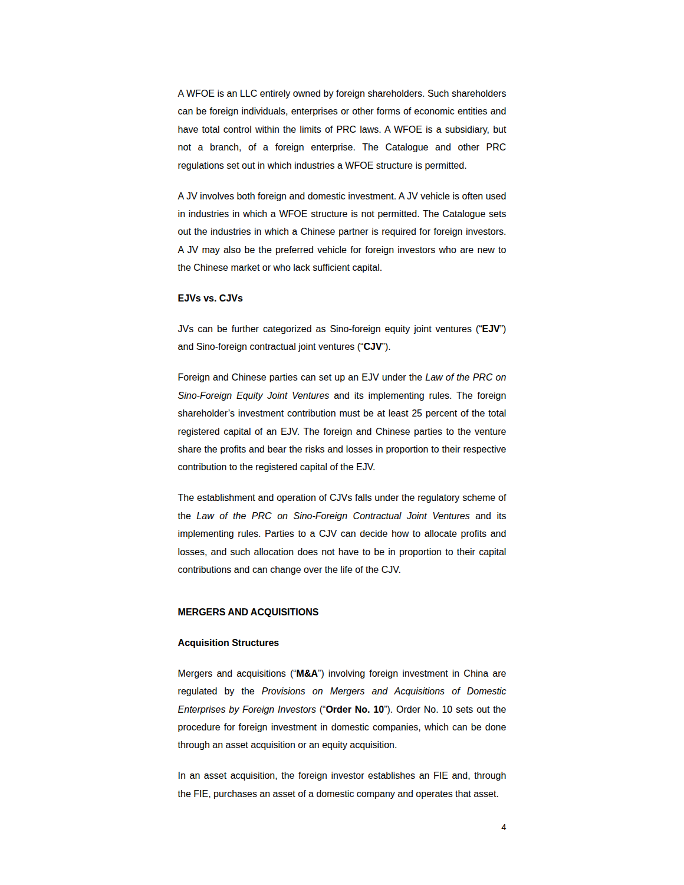A WFOE is an LLC entirely owned by foreign shareholders. Such shareholders can be foreign individuals, enterprises or other forms of economic entities and have total control within the limits of PRC laws. A WFOE is a subsidiary, but not a branch, of a foreign enterprise. The Catalogue and other PRC regulations set out in which industries a WFOE structure is permitted.
A JV involves both foreign and domestic investment. A JV vehicle is often used in industries in which a WFOE structure is not permitted. The Catalogue sets out the industries in which a Chinese partner is required for foreign investors. A JV may also be the preferred vehicle for foreign investors who are new to the Chinese market or who lack sufficient capital.
EJVs vs. CJVs
JVs can be further categorized as Sino-foreign equity joint ventures (“EJV”) and Sino-foreign contractual joint ventures (“CJV”).
Foreign and Chinese parties can set up an EJV under the Law of the PRC on Sino-Foreign Equity Joint Ventures and its implementing rules. The foreign shareholder’s investment contribution must be at least 25 percent of the total registered capital of an EJV. The foreign and Chinese parties to the venture share the profits and bear the risks and losses in proportion to their respective contribution to the registered capital of the EJV.
The establishment and operation of CJVs falls under the regulatory scheme of the Law of the PRC on Sino-Foreign Contractual Joint Ventures and its implementing rules. Parties to a CJV can decide how to allocate profits and losses, and such allocation does not have to be in proportion to their capital contributions and can change over the life of the CJV.
MERGERS AND ACQUISITIONS
Acquisition Structures
Mergers and acquisitions (“M&A”) involving foreign investment in China are regulated by the Provisions on Mergers and Acquisitions of Domestic Enterprises by Foreign Investors (“Order No. 10”). Order No. 10 sets out the procedure for foreign investment in domestic companies, which can be done through an asset acquisition or an equity acquisition.
In an asset acquisition, the foreign investor establishes an FIE and, through the FIE, purchases an asset of a domestic company and operates that asset.
4